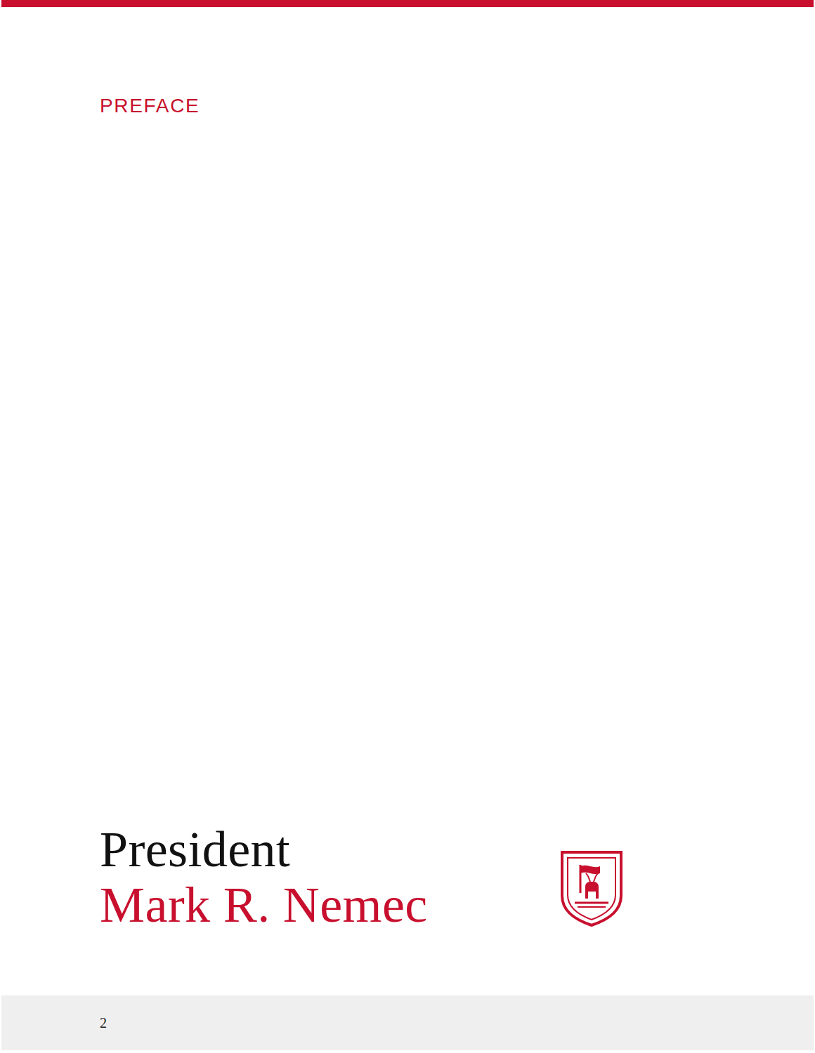PREFACE
President Mark R. Nemec
Crest
2